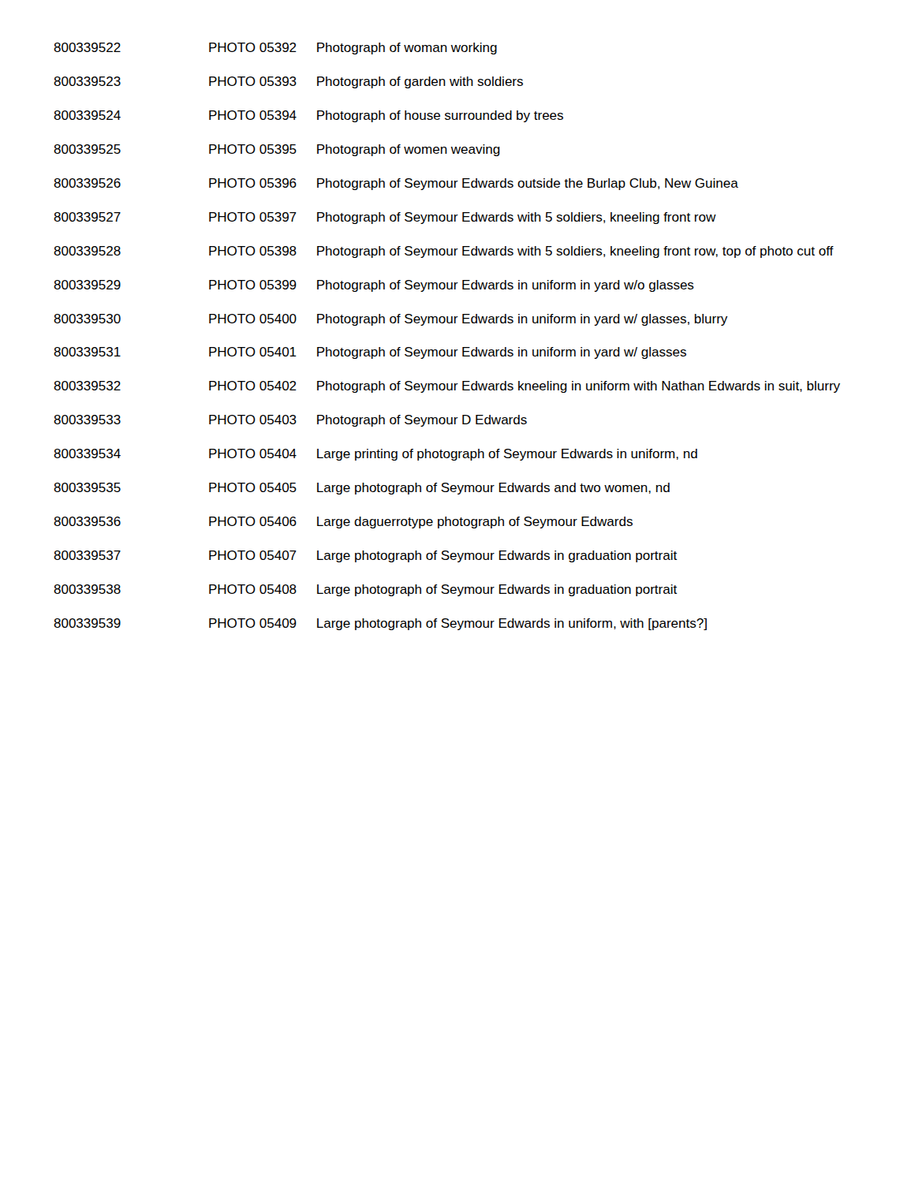| 800339522 | PHOTO 05392 | Photograph of woman working |
| 800339523 | PHOTO 05393 | Photograph of garden with soldiers |
| 800339524 | PHOTO 05394 | Photograph of house surrounded by trees |
| 800339525 | PHOTO 05395 | Photograph of women weaving |
| 800339526 | PHOTO 05396 | Photograph of Seymour Edwards outside the Burlap Club, New Guinea |
| 800339527 | PHOTO 05397 | Photograph of Seymour Edwards with 5 soldiers, kneeling front row |
| 800339528 | PHOTO 05398 | Photograph of Seymour Edwards with 5 soldiers, kneeling front row, top of photo cut off |
| 800339529 | PHOTO 05399 | Photograph of Seymour Edwards in uniform in yard w/o glasses |
| 800339530 | PHOTO 05400 | Photograph of Seymour Edwards in uniform in yard w/ glasses, blurry |
| 800339531 | PHOTO 05401 | Photograph of Seymour Edwards in uniform in yard w/ glasses |
| 800339532 | PHOTO 05402 | Photograph of Seymour Edwards kneeling in uniform with Nathan Edwards in suit, blurry |
| 800339533 | PHOTO 05403 | Photograph of Seymour D Edwards |
| 800339534 | PHOTO 05404 | Large printing of photograph of Seymour Edwards in uniform, nd |
| 800339535 | PHOTO 05405 | Large photograph of Seymour Edwards and two women, nd |
| 800339536 | PHOTO 05406 | Large daguerrotype photograph of Seymour Edwards |
| 800339537 | PHOTO 05407 | Large photograph of Seymour Edwards in graduation portrait |
| 800339538 | PHOTO 05408 | Large photograph of Seymour Edwards in graduation portrait |
| 800339539 | PHOTO 05409 | Large photograph of Seymour Edwards in uniform, with [parents?] |